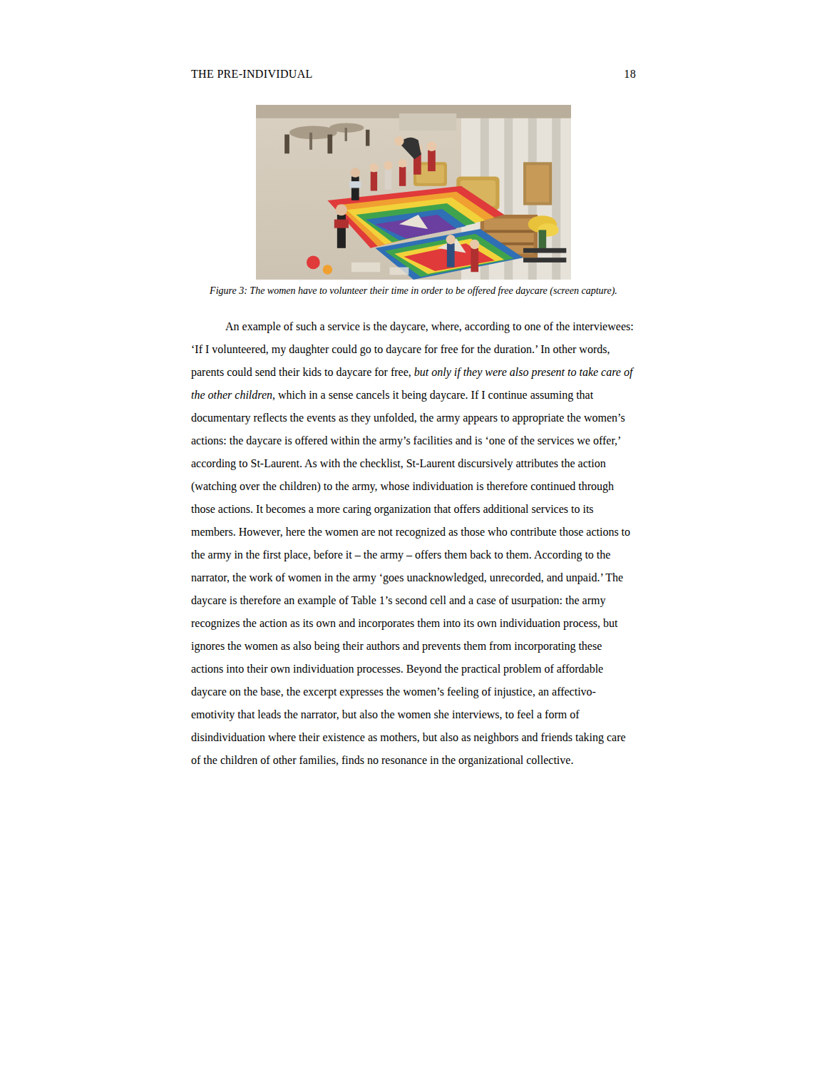The Pre-Individual 18
Figure 3: The women have to volunteer their time in order to be offered free daycare (screen capture).
An example of such a service is the daycare, where, according to one of the interviewees: ‘If I volunteered, my daughter could go to daycare for free for the duration.’ In other words, parents could send their kids to daycare for free, but only if they were also present to take care of the other children, which in a sense cancels it being daycare. If I continue assuming that documentary reflects the events as they unfolded, the army appears to appropriate the women’s actions: the daycare is offered within the army’s facilities and is ‘one of the services we offer,’ according to St-Laurent. As with the checklist, St-Laurent discursively attributes the action (watching over the children) to the army, whose individuation is therefore continued through those actions. It becomes a more caring organization that offers additional services to its members. However, here the women are not recognized as those who contribute those actions to the army in the first place, before it – the army – offers them back to them. According to the narrator, the work of women in the army ‘goes unacknowledged, unrecorded, and unpaid.’ The daycare is therefore an example of Table 1’s second cell and a case of usurpation: the army recognizes the action as its own and incorporates them into its own individuation process, but ignores the women as also being their authors and prevents them from incorporating these actions into their own individuation processes. Beyond the practical problem of affordable daycare on the base, the excerpt expresses the women’s feeling of injustice, an affectivo-emotivity that leads the narrator, but also the women she interviews, to feel a form of disindividuation where their existence as mothers, but also as neighbors and friends taking care of the children of other families, finds no resonance in the organizational collective.